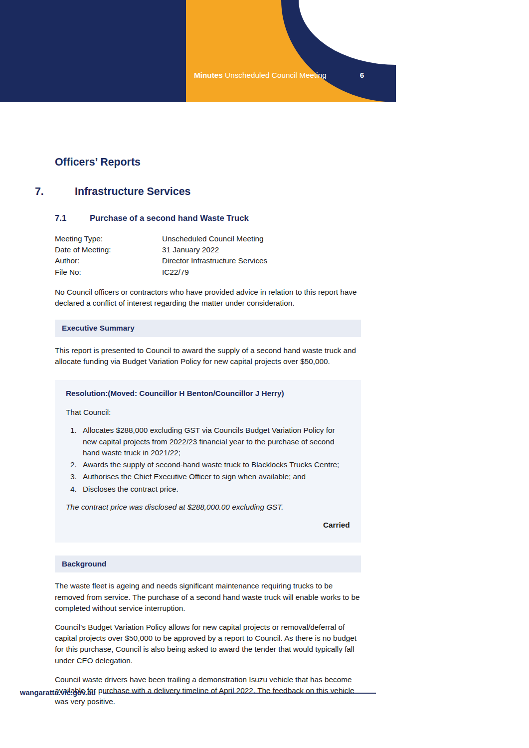Minutes Unscheduled Council Meeting 6
Officers’ Reports
7. Infrastructure Services
7.1 Purchase of a second hand Waste Truck
Meeting Type: Unscheduled Council Meeting
Date of Meeting: 31 January 2022
Author: Director Infrastructure Services
File No: IC22/79
No Council officers or contractors who have provided advice in relation to this report have declared a conflict of interest regarding the matter under consideration.
Executive Summary
This report is presented to Council to award the supply of a second hand waste truck and allocate funding via Budget Variation Policy for new capital projects over $50,000.
Resolution:(Moved: Councillor H Benton/Councillor J Herry)
That Council:
Allocates $288,000 excluding GST via Councils Budget Variation Policy for new capital projects from 2022/23 financial year to the purchase of second hand waste truck in 2021/22;
Awards the supply of second-hand waste truck to Blacklocks Trucks Centre;
Authorises the Chief Executive Officer to sign when available; and
Discloses the contract price.
The contract price was disclosed at $288,000.00 excluding GST.
Carried
Background
The waste fleet is ageing and needs significant maintenance requiring trucks to be removed from service. The purchase of a second hand waste truck will enable works to be completed without service interruption.
Council’s Budget Variation Policy allows for new capital projects or removal/deferral of capital projects over $50,000 to be approved by a report to Council. As there is no budget for this purchase, Council is also being asked to award the tender that would typically fall under CEO delegation.
Council waste drivers have been trailing a demonstration Isuzu vehicle that has become available for purchase with a delivery timeline of April 2022. The feedback on this vehicle was very positive.
wangaratta.vic.gov.au